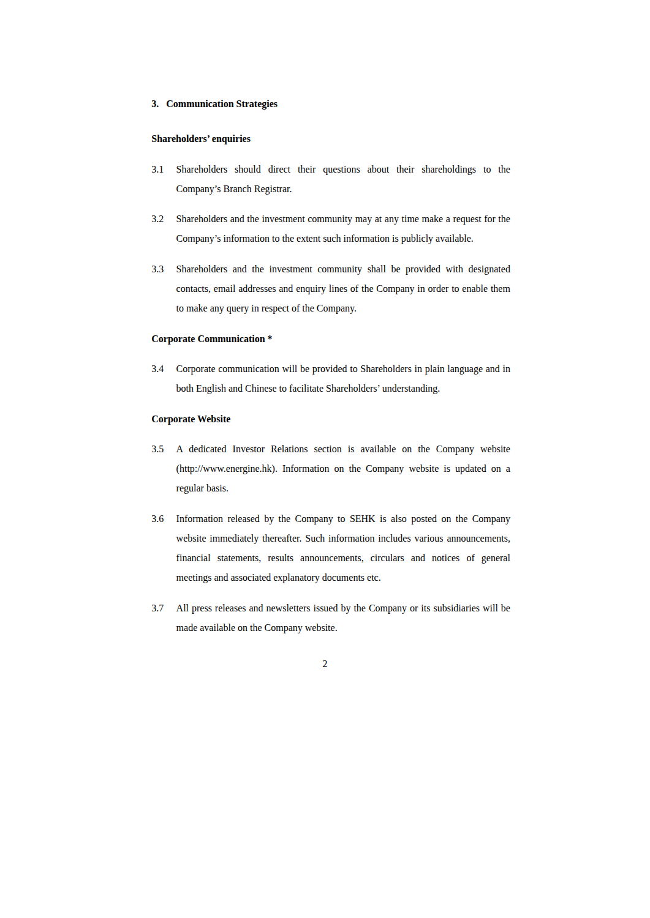3. Communication Strategies
Shareholders’ enquiries
3.1 Shareholders should direct their questions about their shareholdings to the Company’s Branch Registrar.
3.2 Shareholders and the investment community may at any time make a request for the Company’s information to the extent such information is publicly available.
3.3 Shareholders and the investment community shall be provided with designated contacts, email addresses and enquiry lines of the Company in order to enable them to make any query in respect of the Company.
Corporate Communication *
3.4 Corporate communication will be provided to Shareholders in plain language and in both English and Chinese to facilitate Shareholders’ understanding.
Corporate Website
3.5 A dedicated Investor Relations section is available on the Company website (http://www.energine.hk). Information on the Company website is updated on a regular basis.
3.6 Information released by the Company to SEHK is also posted on the Company website immediately thereafter. Such information includes various announcements, financial statements, results announcements, circulars and notices of general meetings and associated explanatory documents etc.
3.7 All press releases and newsletters issued by the Company or its subsidiaries will be made available on the Company website.
2